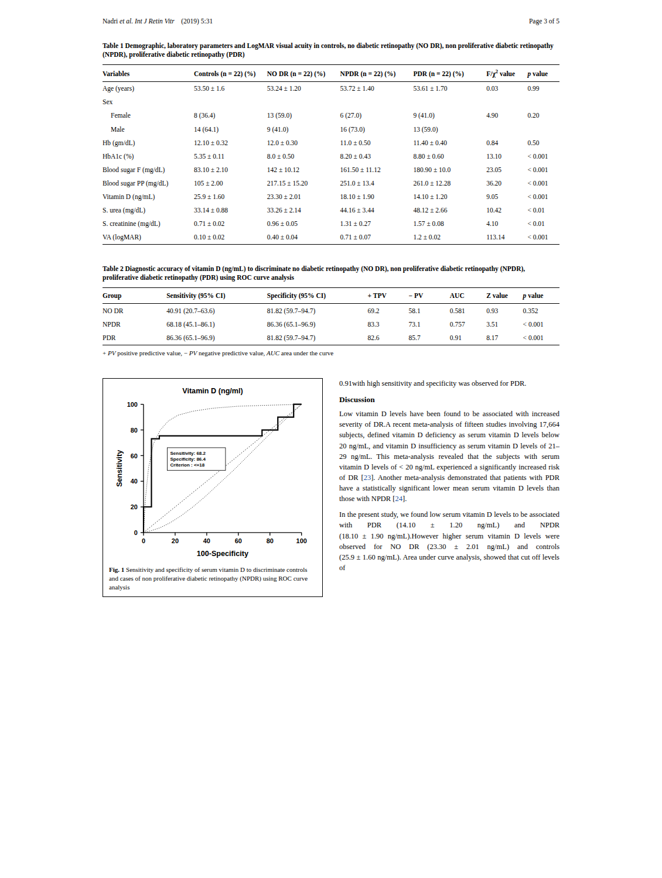Nadri et al. Int J Retin Vitr (2019) 5:31
Page 3 of 5
Table 1 Demographic, laboratory parameters and LogMAR visual acuity in controls, no diabetic retinopathy (NO DR), non proliferative diabetic retinopathy (NPDR), proliferative diabetic retinopathy (PDR)
| Variables | Controls (n = 22) (%) | NO DR (n = 22) (%) | NPDR (n = 22) (%) | PDR (n = 22) (%) | F/χ 2 value | p value |
| --- | --- | --- | --- | --- | --- | --- |
| Age (years) | 53.50 ± 1.6 | 53.24 ± 1.20 | 53.72 ± 1.40 | 53.61 ± 1.70 | 0.03 | 0.99 |
| Sex | | | | | | |
| Female | 8 (36.4) | 13 (59.0) | 6 (27.0) | 9 (41.0) | 4.90 | 0.20 |
| Male | 14 (64.1) | 9 (41.0) | 16 (73.0) | 13 (59.0) | | |
| Hb (gm/dL) | 12.10 ± 0.32 | 12.0 ± 0.30 | 11.0 ± 0.50 | 11.40 ± 0.40 | 0.84 | 0.50 |
| HbA1c (%) | 5.35 ± 0.11 | 8.0 ± 0.50 | 8.20 ± 0.43 | 8.80 ± 0.60 | 13.10 | < 0.001 |
| Blood sugar F (mg/dL) | 83.10 ± 2.10 | 142 ± 10.12 | 161.50 ± 11.12 | 180.90 ± 10.0 | 23.05 | < 0.001 |
| Blood sugar PP (mg/dL) | 105 ± 2.00 | 217.15 ± 15.20 | 251.0 ± 13.4 | 261.0 ± 12.28 | 36.20 | < 0.001 |
| Vitamin D (ng/mL) | 25.9 ± 1.60 | 23.30 ± 2.01 | 18.10 ± 1.90 | 14.10 ± 1.20 | 9.05 | < 0.001 |
| S. urea (mg/dL) | 33.14 ± 0.88 | 33.26 ± 2.14 | 44.16 ± 3.44 | 48.12 ± 2.66 | 10.42 | < 0.01 |
| S. creatinine (mg/dL) | 0.71 ± 0.02 | 0.96 ± 0.05 | 1.31 ± 0.27 | 1.57 ± 0.08 | 4.10 | < 0.01 |
| VA (logMAR) | 0.10 ± 0.02 | 0.40 ± 0.04 | 0.71 ± 0.07 | 1.2 ± 0.02 | 113.14 | < 0.001 |
Table 2 Diagnostic accuracy of vitamin D (ng/mL) to discriminate no diabetic retinopathy (NO DR), non proliferative diabetic retinopathy (NPDR), proliferative diabetic retinopathy (PDR) using ROC curve analysis
| Group | Sensitivity (95% CI) | Specificity (95% CI) | + TPV | − PV | AUC | Z value | p value |
| --- | --- | --- | --- | --- | --- | --- | --- |
| NO DR | 40.91 (20.7–63.6) | 81.82 (59.7–94.7) | 69.2 | 58.1 | 0.581 | 0.93 | 0.352 |
| NPDR | 68.18 (45.1–86.1) | 86.36 (65.1–96.9) | 83.3 | 73.1 | 0.757 | 3.51 | < 0.001 |
| PDR | 86.36 (65.1–96.9) | 81.82 (59.7–94.7) | 82.6 | 85.7 | 0.91 | 8.17 | < 0.001 |
+ PV positive predictive value, − PV negative predictive value, AUC area under the curve
Vitamin D (ng/ml) 0 20 40 60 80 100 0 20 40 60 80 100 100-Specificity Sensitivity Sensitivity: 68.2 Specificity: 86.4 Criterion : <=18
Fig. 1 Sensitivity and specificity of serum vitamin D to discriminate controls and cases of non proliferative diabetic retinopathy (NPDR) using ROC curve analysis
0.91with high sensitivity and specificity was observed for PDR.
Discussion
Low vitamin D levels have been found to be associated with increased severity of DR.A recent meta-analysis of fifteen studies involving 17,664 subjects, defined vitamin D deficiency as serum vitamin D levels below 20 ng/mL, and vitamin D insufficiency as serum vitamin D levels of 21–29 ng/mL. This meta-analysis revealed that the subjects with serum vitamin D levels of < 20 ng/mL experienced a significantly increased risk of DR [23]. Another meta-analysis demonstrated that patients with PDR have a statistically significant lower mean serum vitamin D levels than those with NPDR [24].
In the present study, we found low serum vitamin D levels to be associated with PDR (14.10 ± 1.20 ng/mL) and NPDR (18.10 ± 1.90 ng/mL).However higher serum vitamin D levels were observed for NO DR (23.30 ± 2.01 ng/mL) and controls (25.9 ± 1.60 ng/mL). Area under curve analysis, showed that cut off levels of